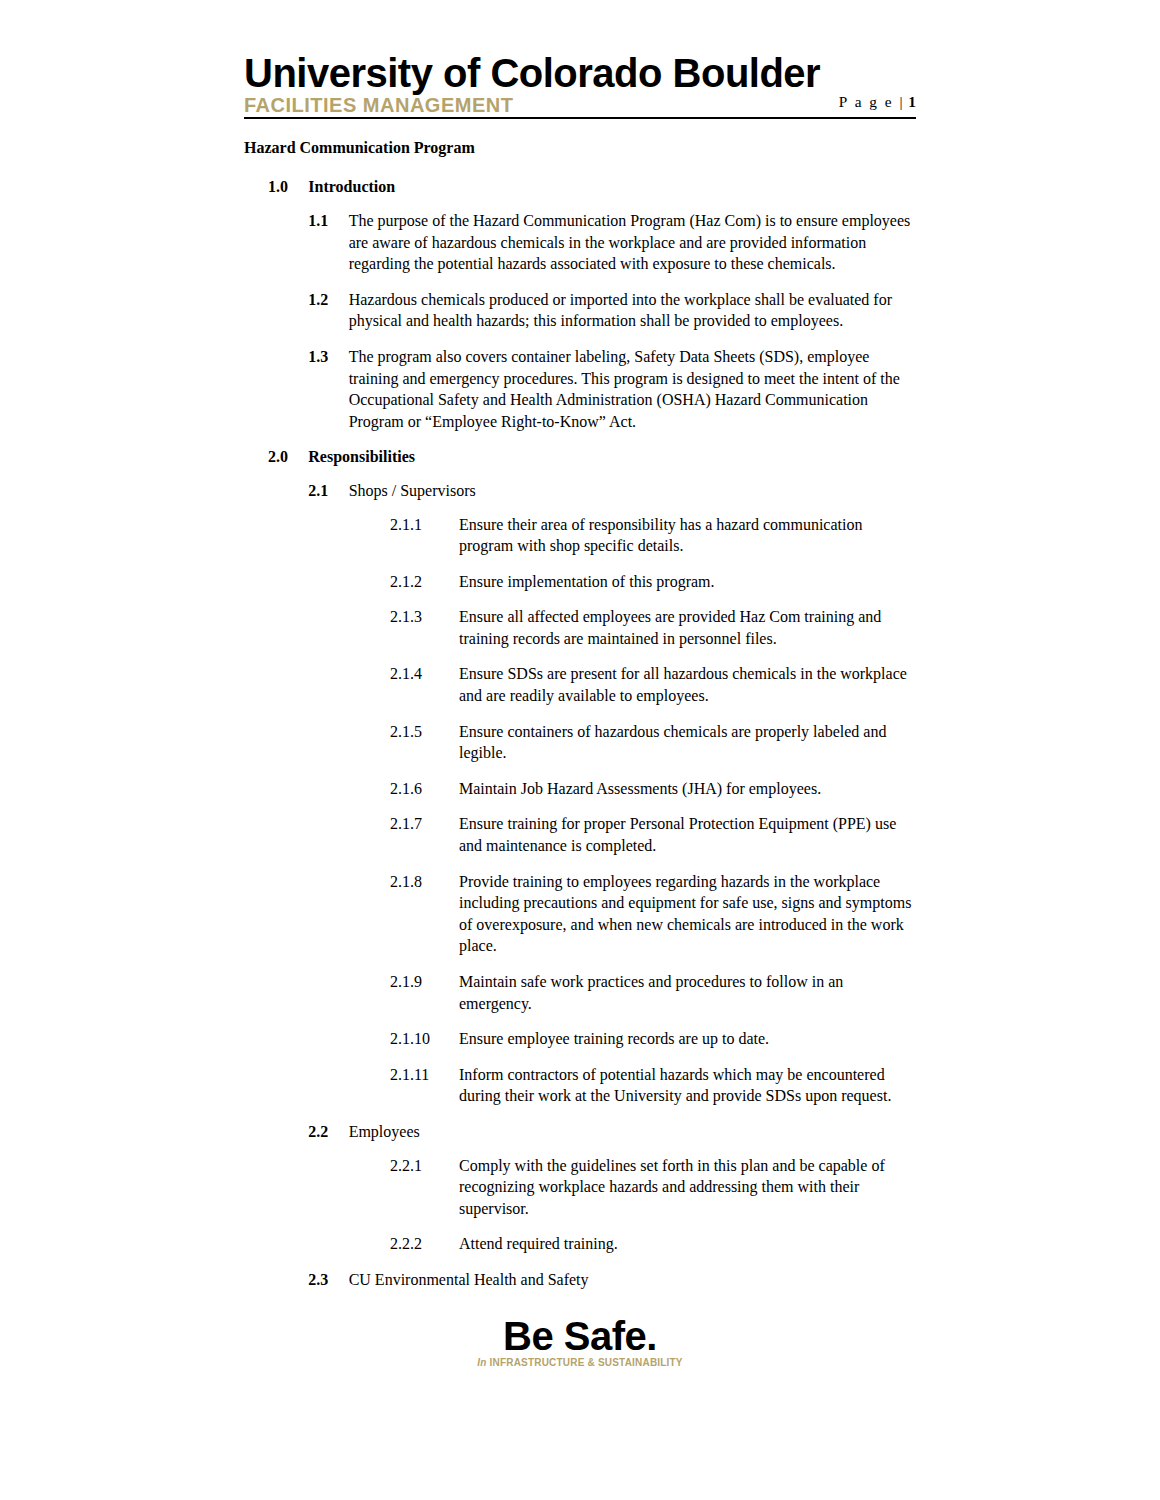University of Colorado Boulder
FACILITIES MANAGEMENT
P a g e | 1
Hazard Communication Program
1.0 Introduction
1.1 The purpose of the Hazard Communication Program (Haz Com) is to ensure employees are aware of hazardous chemicals in the workplace and are provided information regarding the potential hazards associated with exposure to these chemicals.
1.2 Hazardous chemicals produced or imported into the workplace shall be evaluated for physical and health hazards; this information shall be provided to employees.
1.3 The program also covers container labeling, Safety Data Sheets (SDS), employee training and emergency procedures. This program is designed to meet the intent of the Occupational Safety and Health Administration (OSHA) Hazard Communication Program or “Employee Right-to-Know” Act.
2.0 Responsibilities
2.1 Shops / Supervisors
2.1.1 Ensure their area of responsibility has a hazard communication program with shop specific details.
2.1.2 Ensure implementation of this program.
2.1.3 Ensure all affected employees are provided Haz Com training and training records are maintained in personnel files.
2.1.4 Ensure SDSs are present for all hazardous chemicals in the workplace and are readily available to employees.
2.1.5 Ensure containers of hazardous chemicals are properly labeled and legible.
2.1.6 Maintain Job Hazard Assessments (JHA) for employees.
2.1.7 Ensure training for proper Personal Protection Equipment (PPE) use and maintenance is completed.
2.1.8 Provide training to employees regarding hazards in the workplace including precautions and equipment for safe use, signs and symptoms of overexposure, and when new chemicals are introduced in the work place.
2.1.9 Maintain safe work practices and procedures to follow in an emergency.
2.1.10 Ensure employee training records are up to date.
2.1.11 Inform contractors of potential hazards which may be encountered during their work at the University and provide SDSs upon request.
2.2 Employees
2.2.1 Comply with the guidelines set forth in this plan and be capable of recognizing workplace hazards and addressing them with their supervisor.
2.2.2 Attend required training.
2.3 CU Environmental Health and Safety
Be Safe.
In INFRASTRUCTURE & SUSTAINABILITY